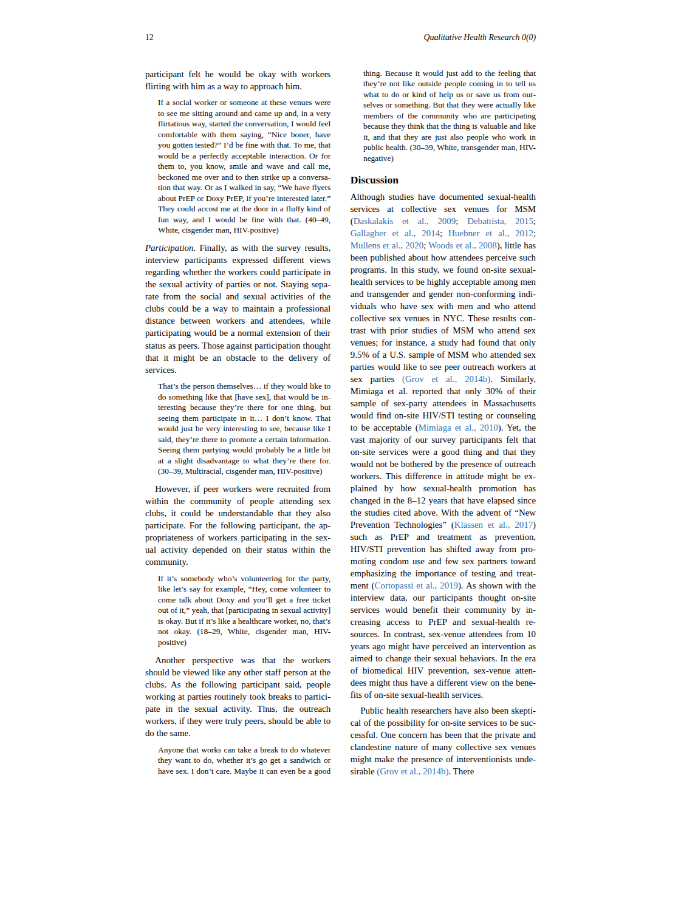12 Qualitative Health Research 0(0)
participant felt he would be okay with workers flirting with him as a way to approach him.
If a social worker or someone at these venues were to see me sitting around and came up and, in a very flirtatious way, started the conversation, I would feel comfortable with them saying, “Nice boner, have you gotten tested?” I’d be fine with that. To me, that would be a perfectly acceptable interaction. Or for them to, you know, smile and wave and call me, beckoned me over and to then strike up a conversation that way. Or as I walked in say, “We have flyers about PrEP or Doxy PrEP, if you’re interested later.” They could accost me at the door in a fluffy kind of fun way, and I would be fine with that. (40–49, White, cisgender man, HIV-positive)
Participation. Finally, as with the survey results, interview participants expressed different views regarding whether the workers could participate in the sexual activity of parties or not. Staying separate from the social and sexual activities of the clubs could be a way to maintain a professional distance between workers and attendees, while participating would be a normal extension of their status as peers. Those against participation thought that it might be an obstacle to the delivery of services.
That’s the person themselves… if they would like to do something like that [have sex], that would be interesting because they’re there for one thing, but seeing them participate in it… I don’t know. That would just be very interesting to see, because like I said, they’re there to promote a certain information. Seeing them partying would probably be a little bit at a slight disadvantage to what they’re there for. (30–39, Multiracial, cisgender man, HIV-positive)
However, if peer workers were recruited from within the community of people attending sex clubs, it could be understandable that they also participate. For the following participant, the appropriateness of workers participating in the sexual activity depended on their status within the community.
If it’s somebody who’s volunteering for the party, like let’s say for example, “Hey, come volunteer to come talk about Doxy and you’ll get a free ticket out of it,” yeah, that [participating in sexual activity] is okay. But if it’s like a healthcare worker, no, that’s not okay. (18–29, White, cisgender man, HIV-positive)
Another perspective was that the workers should be viewed like any other staff person at the clubs. As the following participant said, people working at parties routinely took breaks to participate in the sexual activity. Thus, the outreach workers, if they were truly peers, should be able to do the same.
Anyone that works can take a break to do whatever they want to do, whether it’s go get a sandwich or have sex. I don’t care. Maybe it can even be a good thing. Because it would just add to the feeling that they’re not like outside people coming in to tell us what to do or kind of help us or save us from ourselves or something. But that they were actually like members of the community who are participating because they think that the thing is valuable and like it, and that they are just also people who work in public health. (30–39, White, transgender man, HIV-negative)
Discussion
Although studies have documented sexual-health services at collective sex venues for MSM (Daskalakis et al., 2009; Debattista, 2015; Gallagher et al., 2014; Huebner et al., 2012; Mullens et al., 2020; Woods et al., 2008), little has been published about how attendees perceive such programs. In this study, we found on-site sexual-health services to be highly acceptable among men and transgender and gender non-conforming individuals who have sex with men and who attend collective sex venues in NYC. These results contrast with prior studies of MSM who attend sex venues; for instance, a study had found that only 9.5% of a U.S. sample of MSM who attended sex parties would like to see peer outreach workers at sex parties (Grov et al., 2014b). Similarly, Mimiaga et al. reported that only 30% of their sample of sex-party attendees in Massachusetts would find on-site HIV/STI testing or counseling to be acceptable (Mimiaga et al., 2010). Yet, the vast majority of our survey participants felt that on-site services were a good thing and that they would not be bothered by the presence of outreach workers. This difference in attitude might be explained by how sexual-health promotion has changed in the 8–12 years that have elapsed since the studies cited above. With the advent of “New Prevention Technologies” (Klassen et al., 2017) such as PrEP and treatment as prevention, HIV/STI prevention has shifted away from promoting condom use and few sex partners toward emphasizing the importance of testing and treatment (Cortopassi et al., 2019). As shown with the interview data, our participants thought on-site services would benefit their community by increasing access to PrEP and sexual-health resources. In contrast, sex-venue attendees from 10 years ago might have perceived an intervention as aimed to change their sexual behaviors. In the era of biomedical HIV prevention, sex-venue attendees might thus have a different view on the benefits of on-site sexual-health services.
Public health researchers have also been skeptical of the possibility for on-site services to be successful. One concern has been that the private and clandestine nature of many collective sex venues might make the presence of interventionists undesirable (Grov et al., 2014b). There